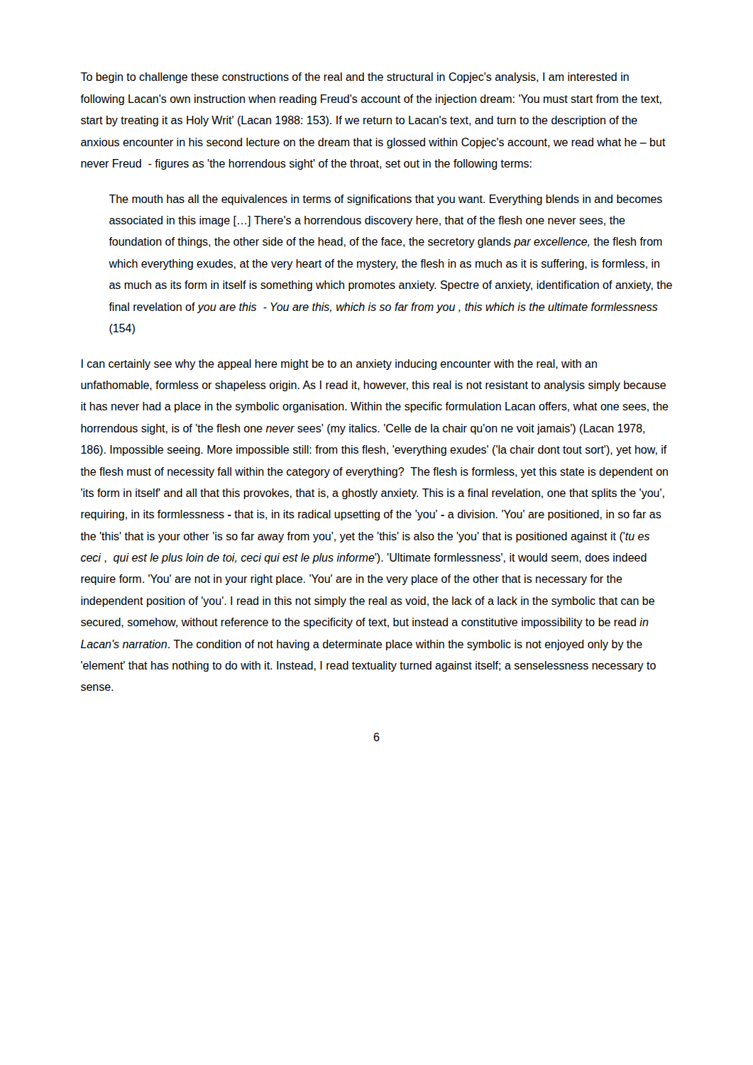To begin to challenge these constructions of the real and the structural in Copjec's analysis, I am interested in following Lacan's own instruction when reading Freud's account of the injection dream: 'You must start from the text, start by treating it as Holy Writ' (Lacan 1988: 153). If we return to Lacan's text, and turn to the description of the anxious encounter in his second lecture on the dream that is glossed within Copjec's account, we read what he – but never Freud - figures as 'the horrendous sight' of the throat, set out in the following terms:
The mouth has all the equivalences in terms of significations that you want. Everything blends in and becomes associated in this image […] There's a horrendous discovery here, that of the flesh one never sees, the foundation of things, the other side of the head, of the face, the secretory glands par excellence, the flesh from which everything exudes, at the very heart of the mystery, the flesh in as much as it is suffering, is formless, in as much as its form in itself is something which promotes anxiety. Spectre of anxiety, identification of anxiety, the final revelation of you are this - You are this, which is so far from you , this which is the ultimate formlessness (154)
I can certainly see why the appeal here might be to an anxiety inducing encounter with the real, with an unfathomable, formless or shapeless origin. As I read it, however, this real is not resistant to analysis simply because it has never had a place in the symbolic organisation. Within the specific formulation Lacan offers, what one sees, the horrendous sight, is of 'the flesh one never sees' (my italics. 'Celle de la chair qu'on ne voit jamais') (Lacan 1978, 186). Impossible seeing. More impossible still: from this flesh, 'everything exudes' ('la chair dont tout sort'), yet how, if the flesh must of necessity fall within the category of everything? The flesh is formless, yet this state is dependent on 'its form in itself' and all that this provokes, that is, a ghostly anxiety. This is a final revelation, one that splits the 'you', requiring, in its formlessness - that is, in its radical upsetting of the 'you' - a division. 'You' are positioned, in so far as the 'this' that is your other 'is so far away from you', yet the 'this' is also the 'you' that is positioned against it ('tu es ceci , qui est le plus loin de toi, ceci qui est le plus informe'). 'Ultimate formlessness', it would seem, does indeed require form. 'You' are not in your right place. 'You' are in the very place of the other that is necessary for the independent position of 'you'. I read in this not simply the real as void, the lack of a lack in the symbolic that can be secured, somehow, without reference to the specificity of text, but instead a constitutive impossibility to be read in Lacan's narration. The condition of not having a determinate place within the symbolic is not enjoyed only by the 'element' that has nothing to do with it. Instead, I read textuality turned against itself; a senselessness necessary to sense.
6